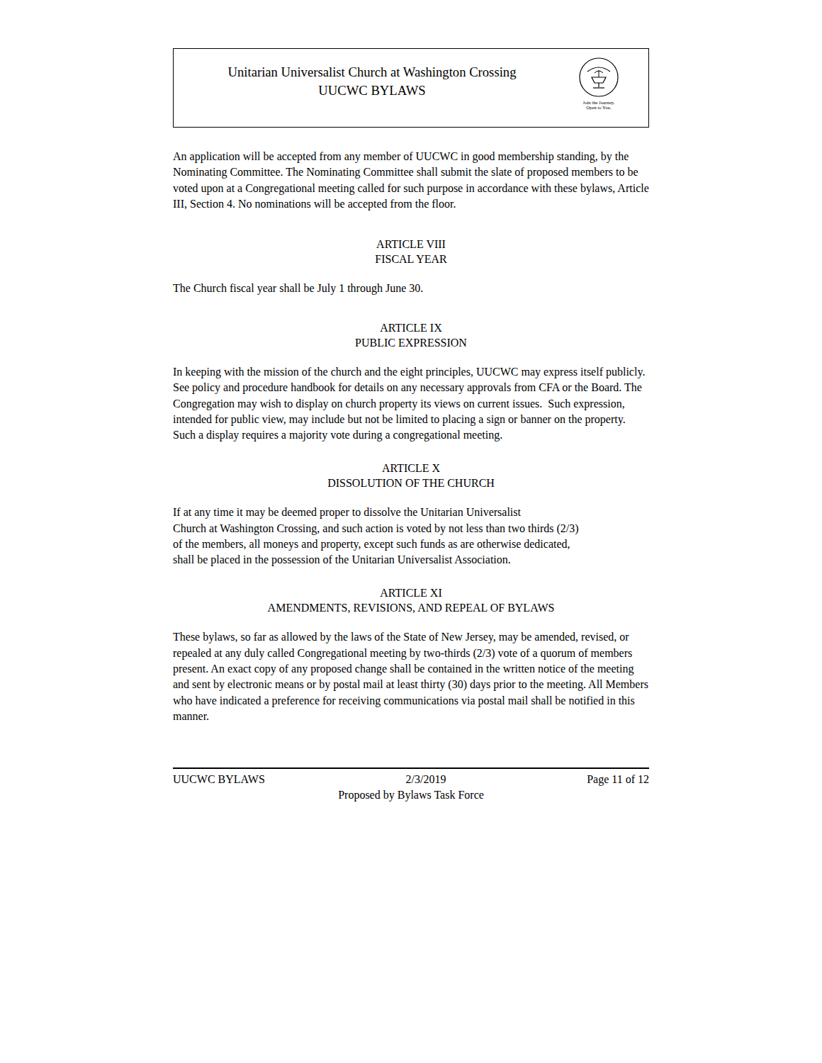Unitarian Universalist Church at Washington Crossing
UUCWC BYLAWS
Join the Journey.
Open to You.
An application will be accepted from any member of UUCWC in good membership standing, by the Nominating Committee. The Nominating Committee shall submit the slate of proposed members to be voted upon at a Congregational meeting called for such purpose in accordance with these bylaws, Article III, Section 4. No nominations will be accepted from the floor.
ARTICLE VIII
FISCAL YEAR
The Church fiscal year shall be July 1 through June 30.
ARTICLE IX
PUBLIC EXPRESSION
In keeping with the mission of the church and the eight principles, UUCWC may express itself publicly. See policy and procedure handbook for details on any necessary approvals from CFA or the Board. The Congregation may wish to display on church property its views on current issues. Such expression, intended for public view, may include but not be limited to placing a sign or banner on the property. Such a display requires a majority vote during a congregational meeting.
ARTICLE X
DISSOLUTION OF THE CHURCH
If at any time it may be deemed proper to dissolve the Unitarian Universalist
Church at Washington Crossing, and such action is voted by not less than two thirds (2/3)
of the members, all moneys and property, except such funds as are otherwise dedicated,
shall be placed in the possession of the Unitarian Universalist Association.
ARTICLE XI
AMENDMENTS, REVISIONS, AND REPEAL OF BYLAWS
These bylaws, so far as allowed by the laws of the State of New Jersey, may be amended, revised, or repealed at any duly called Congregational meeting by two-thirds (2/3) vote of a quorum of members present. An exact copy of any proposed change shall be contained in the written notice of the meeting and sent by electronic means or by postal mail at least thirty (30) days prior to the meeting. All Members who have indicated a preference for receiving communications via postal mail shall be notified in this manner.
UUCWC BYLAWS
2/3/2019
Page 11 of 12
Proposed by Bylaws Task Force